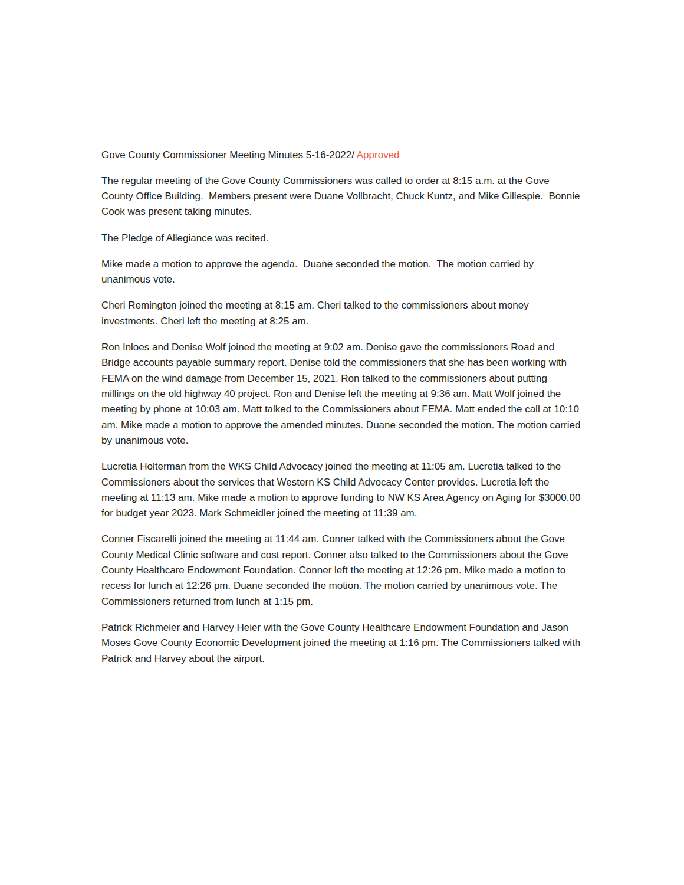Gove County Commissioner Meeting Minutes 5-16-2022/ Approved
The regular meeting of the Gove County Commissioners was called to order at 8:15 a.m. at the Gove County Office Building. Members present were Duane Vollbracht, Chuck Kuntz, and Mike Gillespie. Bonnie Cook was present taking minutes.
The Pledge of Allegiance was recited.
Mike made a motion to approve the agenda. Duane seconded the motion. The motion carried by unanimous vote.
Cheri Remington joined the meeting at 8:15 am. Cheri talked to the commissioners about money investments. Cheri left the meeting at 8:25 am.
Ron Inloes and Denise Wolf joined the meeting at 9:02 am. Denise gave the commissioners Road and Bridge accounts payable summary report. Denise told the commissioners that she has been working with FEMA on the wind damage from December 15, 2021. Ron talked to the commissioners about putting millings on the old highway 40 project. Ron and Denise left the meeting at 9:36 am. Matt Wolf joined the meeting by phone at 10:03 am. Matt talked to the Commissioners about FEMA. Matt ended the call at 10:10 am. Mike made a motion to approve the amended minutes. Duane seconded the motion. The motion carried by unanimous vote.
Lucretia Holterman from the WKS Child Advocacy joined the meeting at 11:05 am. Lucretia talked to the Commissioners about the services that Western KS Child Advocacy Center provides. Lucretia left the meeting at 11:13 am. Mike made a motion to approve funding to NW KS Area Agency on Aging for $3000.00 for budget year 2023. Mark Schmeidler joined the meeting at 11:39 am.
Conner Fiscarelli joined the meeting at 11:44 am. Conner talked with the Commissioners about the Gove County Medical Clinic software and cost report. Conner also talked to the Commissioners about the Gove County Healthcare Endowment Foundation. Conner left the meeting at 12:26 pm. Mike made a motion to recess for lunch at 12:26 pm. Duane seconded the motion. The motion carried by unanimous vote. The Commissioners returned from lunch at 1:15 pm.
Patrick Richmeier and Harvey Heier with the Gove County Healthcare Endowment Foundation and Jason Moses Gove County Economic Development joined the meeting at 1:16 pm. The Commissioners talked with Patrick and Harvey about the airport.